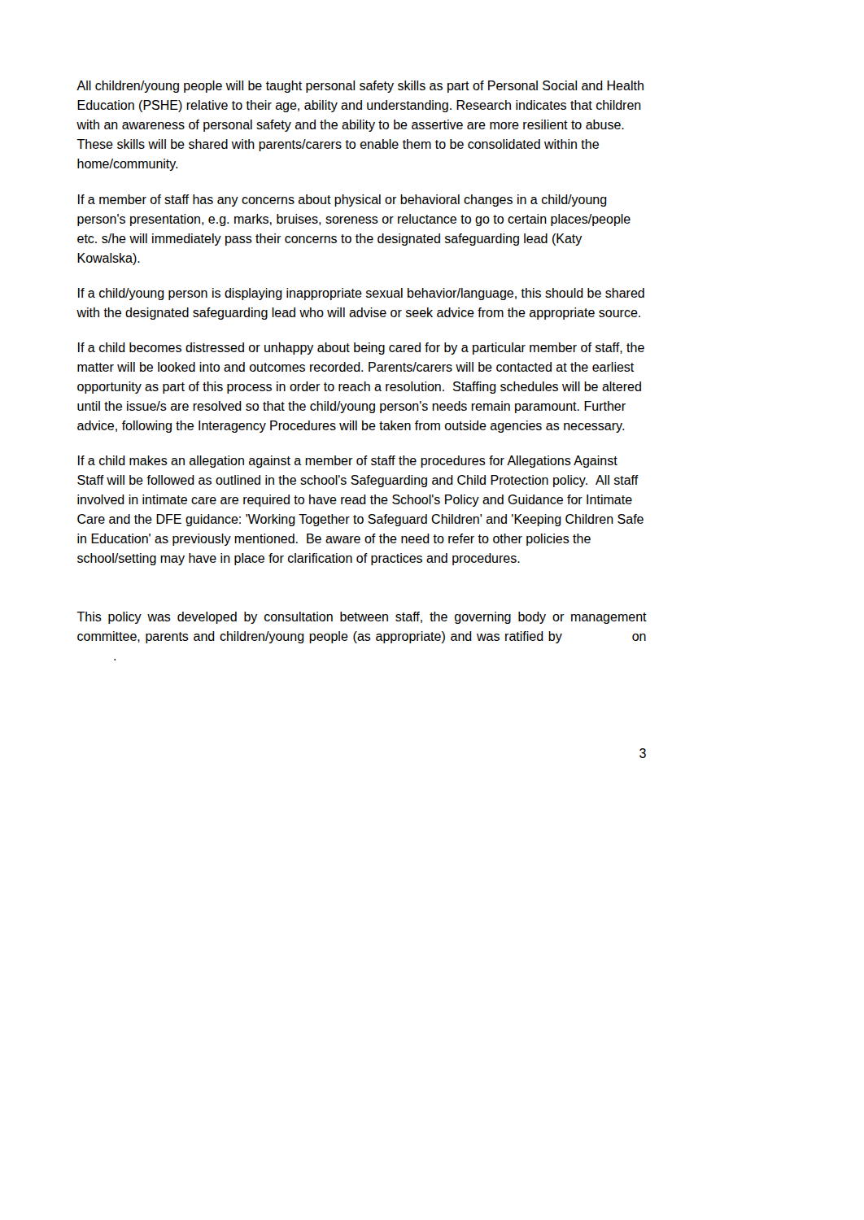All children/young people will be taught personal safety skills as part of Personal Social and Health Education (PSHE) relative to their age, ability and understanding. Research indicates that children with an awareness of personal safety and the ability to be assertive are more resilient to abuse. These skills will be shared with parents/carers to enable them to be consolidated within the home/community.
If a member of staff has any concerns about physical or behavioral changes in a child/young person's presentation, e.g. marks, bruises, soreness or reluctance to go to certain places/people etc. s/he will immediately pass their concerns to the designated safeguarding lead (Katy Kowalska).
If a child/young person is displaying inappropriate sexual behavior/language, this should be shared with the designated safeguarding lead who will advise or seek advice from the appropriate source.
If a child becomes distressed or unhappy about being cared for by a particular member of staff, the matter will be looked into and outcomes recorded. Parents/carers will be contacted at the earliest opportunity as part of this process in order to reach a resolution. Staffing schedules will be altered until the issue/s are resolved so that the child/young person's needs remain paramount. Further advice, following the Interagency Procedures will be taken from outside agencies as necessary.
If a child makes an allegation against a member of staff the procedures for Allegations Against Staff will be followed as outlined in the school's Safeguarding and Child Protection policy. All staff involved in intimate care are required to have read the School's Policy and Guidance for Intimate Care and the DFE guidance: 'Working Together to Safeguard Children' and 'Keeping Children Safe in Education' as previously mentioned. Be aware of the need to refer to other policies the school/setting may have in place for clarification of practices and procedures.
This policy was developed by consultation between staff, the governing body or management committee, parents and children/young people (as appropriate) and was ratified by on .
3